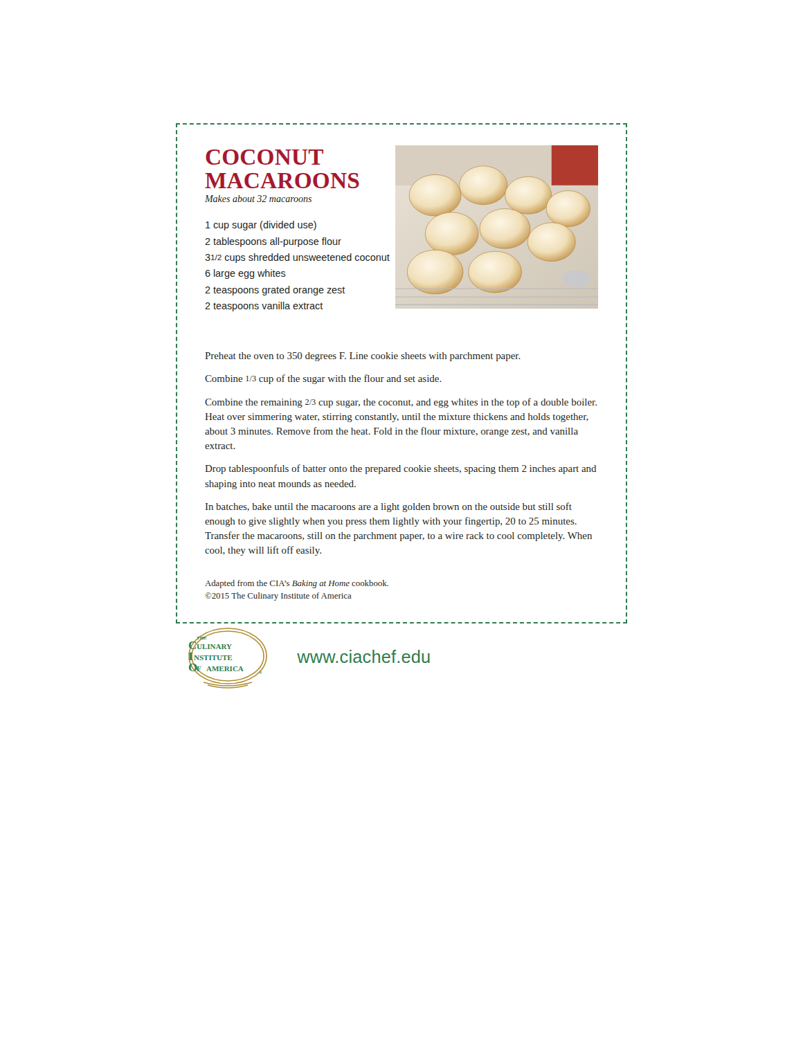Coconut
Macaroons
Makes about 32 macaroons
1 cup sugar (divided use)
2 tablespoons all-purpose flour
31/2 cups shredded unsweetened coconut
6 large egg whites
2 teaspoons grated orange zest
2 teaspoons vanilla extract
Preheat the oven to 350 degrees F. Line cookie sheets with parchment paper.
Combine 1/3 cup of the sugar with the flour and set aside.
Combine the remaining 2/3 cup sugar, the coconut, and egg whites in the top of a double boiler. Heat over simmering water, stirring constantly, until the mixture thickens and holds together, about 3 minutes. Remove from the heat. Fold in the flour mixture, orange zest, and vanilla extract.
Drop tablespoonfuls of batter onto the prepared cookie sheets, spacing them 2 inches apart and shaping into neat mounds as needed.
In batches, bake until the macaroons are a light golden brown on the outside but still soft enough to give slightly when you press them lightly with your fingertip, 20 to 25 minutes. Transfer the macaroons, still on the parchment paper, to a wire rack to cool completely. When cool, they will lift off easily.
Adapted from the CIA’s Baking at Home cookbook.
©2015 The Culinary Institute of America
THE C ULINARY I NSTITUTE O F AMERICA ®
www.ciachef.edu